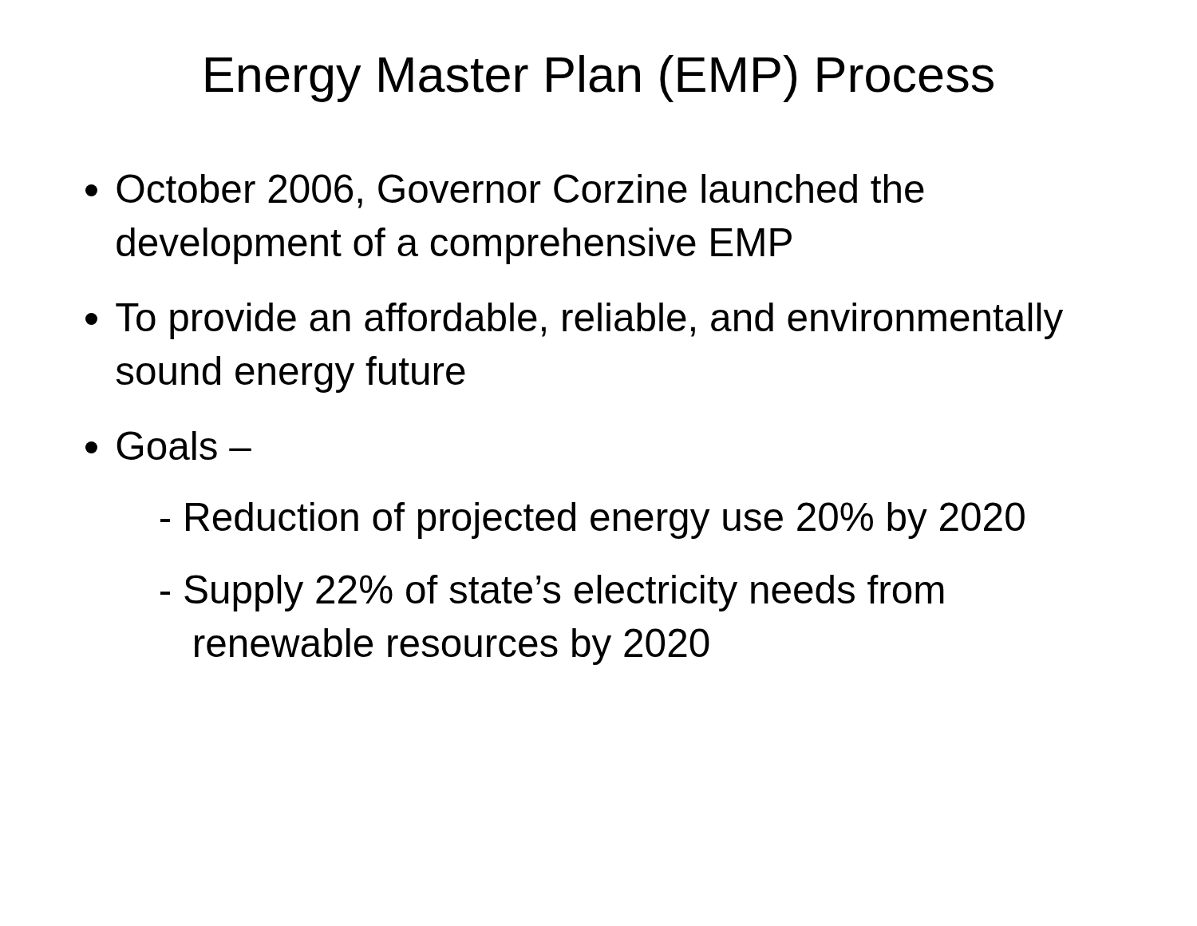Energy Master Plan (EMP) Process
October 2006, Governor Corzine launched the development of a comprehensive EMP
To provide an affordable, reliable, and environmentally sound energy future
Goals –
- Reduction of projected energy use 20% by 2020
- Supply 22% of state’s electricity needs from renewable resources by 2020